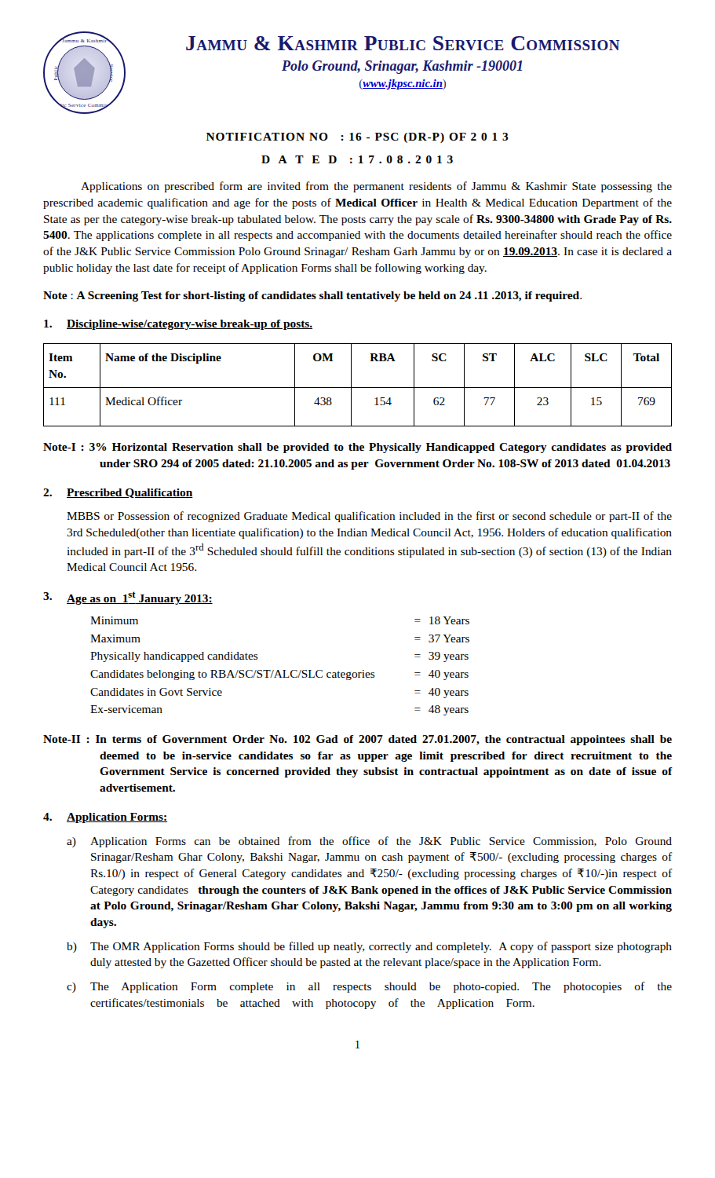Jammu & Kashmir Public Service Commission Public Service
Jammu & Kashmir Public Service Commission
Polo Ground, Srinagar, Kashmir -190001
(www.jkpsc.nic.in)
NOTIFICATION NO : 16 - PSC (DR-P) OF 2 0 1 3
D A T E D : 1 7 . 0 8 . 2 0 1 3
Applications on prescribed form are invited from the permanent residents of Jammu & Kashmir State possessing the prescribed academic qualification and age for the posts of Medical Officer in Health & Medical Education Department of the State as per the category-wise break-up tabulated below. The posts carry the pay scale of Rs. 9300-34800 with Grade Pay of Rs. 5400. The applications complete in all respects and accompanied with the documents detailed hereinafter should reach the office of the J&K Public Service Commission Polo Ground Srinagar/ Resham Garh Jammu by or on 19.09.2013. In case it is declared a public holiday the last date for receipt of Application Forms shall be following working day.
Note : A Screening Test for short-listing of candidates shall tentatively be held on 24 .11 .2013, if required.
1.
Discipline-wise/category-wise break-up of posts.
| Item No. | Name of the Discipline | OM | RBA | SC | ST | ALC | SLC | Total |
| --- | --- | --- | --- | --- | --- | --- | --- | --- |
| 111 | Medical Officer | 438 | 154 | 62 | 77 | 23 | 15 | 769 |
Note-I : 3% Horizontal Reservation shall be provided to the Physically Handicapped Category candidates as provided under SRO 294 of 2005 dated: 21.10.2005 and as per Government Order No. 108-SW of 2013 dated 01.04.2013
2.
Prescribed Qualification
MBBS or Possession of recognized Graduate Medical qualification included in the first or second schedule or part-II of the 3rd Scheduled(other than licentiate qualification) to the Indian Medical Council Act, 1956. Holders of education qualification included in part-II of the 3rd Scheduled should fulfill the conditions stipulated in sub-section (3) of section (13) of the Indian Medical Council Act 1956.
3.
Age as on 1st January 2013:
| Minimum | = | 18 Years |
| Maximum | = | 37 Years |
| Physically handicapped candidates | = | 39 years |
| Candidates belonging to RBA/SC/ST/ALC/SLC categories | = | 40 years |
| Candidates in Govt Service | = | 40 years |
| Ex-serviceman | = | 48 years |
Note-II : In terms of Government Order No. 102 Gad of 2007 dated 27.01.2007, the contractual appointees shall be deemed to be in-service candidates so far as upper age limit prescribed for direct recruitment to the Government Service is concerned provided they subsist in contractual appointment as on date of issue of advertisement.
4.
Application Forms:
a) Application Forms can be obtained from the office of the J&K Public Service Commission, Polo Ground Srinagar/Resham Ghar Colony, Bakshi Nagar, Jammu on cash payment of ₹500/- (excluding processing charges of Rs.10/) in respect of General Category candidates and ₹250/- (excluding processing charges of ₹10/-)in respect of Category candidates through the counters of J&K Bank opened in the offices of J&K Public Service Commission at Polo Ground, Srinagar/Resham Ghar Colony, Bakshi Nagar, Jammu from 9:30 am to 3:00 pm on all working days.
b) The OMR Application Forms should be filled up neatly, correctly and completely. A copy of passport size photograph duly attested by the Gazetted Officer should be pasted at the relevant place/space in the Application Form.
c) The Application Form complete in all respects should be photo-copied. The photocopies of the certificates/testimonials be attached with photocopy of the Application Form.
1